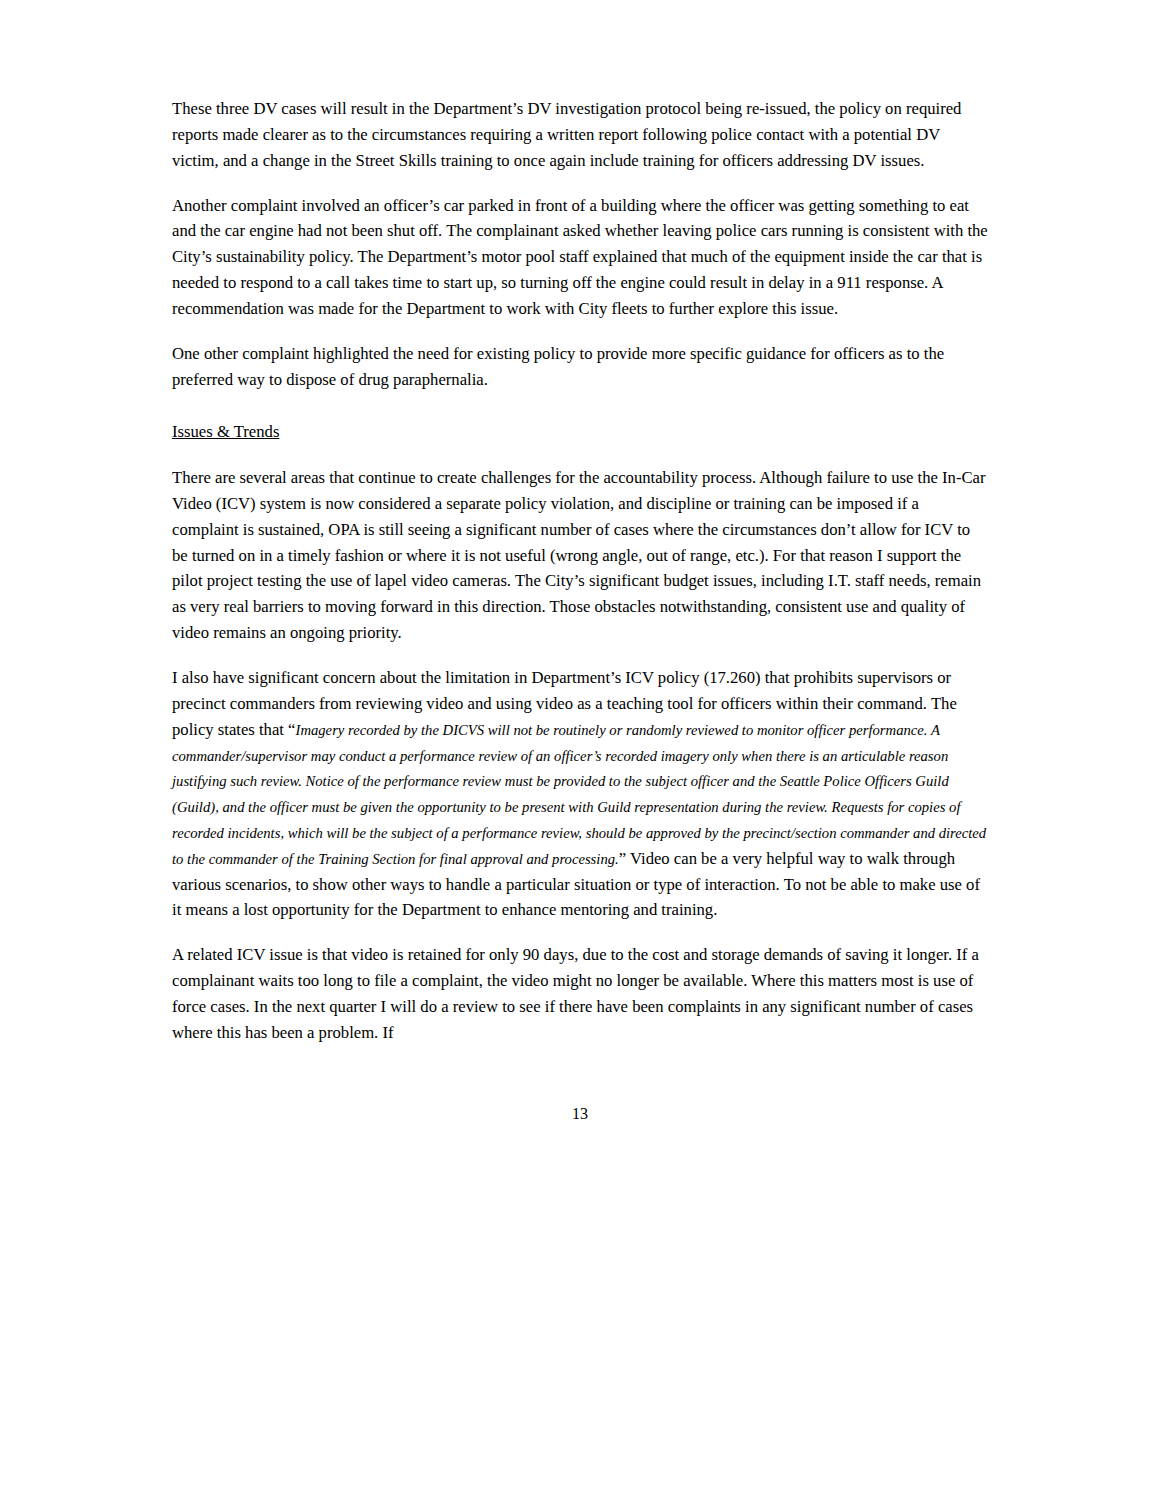These three DV cases will result in the Department’s DV investigation protocol being re-issued, the policy on required reports made clearer as to the circumstances requiring a written report following police contact with a potential DV victim, and a change in the Street Skills training to once again include training for officers addressing DV issues.
Another complaint involved an officer’s car parked in front of a building where the officer was getting something to eat and the car engine had not been shut off. The complainant asked whether leaving police cars running is consistent with the City’s sustainability policy. The Department’s motor pool staff explained that much of the equipment inside the car that is needed to respond to a call takes time to start up, so turning off the engine could result in delay in a 911 response. A recommendation was made for the Department to work with City fleets to further explore this issue.
One other complaint highlighted the need for existing policy to provide more specific guidance for officers as to the preferred way to dispose of drug paraphernalia.
Issues & Trends
There are several areas that continue to create challenges for the accountability process. Although failure to use the In-Car Video (ICV) system is now considered a separate policy violation, and discipline or training can be imposed if a complaint is sustained, OPA is still seeing a significant number of cases where the circumstances don’t allow for ICV to be turned on in a timely fashion or where it is not useful (wrong angle, out of range, etc.). For that reason I support the pilot project testing the use of lapel video cameras. The City’s significant budget issues, including I.T. staff needs, remain as very real barriers to moving forward in this direction. Those obstacles notwithstanding, consistent use and quality of video remains an ongoing priority.
I also have significant concern about the limitation in Department’s ICV policy (17.260) that prohibits supervisors or precinct commanders from reviewing video and using video as a teaching tool for officers within their command. The policy states that “Imagery recorded by the DICVS will not be routinely or randomly reviewed to monitor officer performance. A commander/supervisor may conduct a performance review of an officer’s recorded imagery only when there is an articulable reason justifying such review. Notice of the performance review must be provided to the subject officer and the Seattle Police Officers Guild (Guild), and the officer must be given the opportunity to be present with Guild representation during the review. Requests for copies of recorded incidents, which will be the subject of a performance review, should be approved by the precinct/section commander and directed to the commander of the Training Section for final approval and processing.” Video can be a very helpful way to walk through various scenarios, to show other ways to handle a particular situation or type of interaction. To not be able to make use of it means a lost opportunity for the Department to enhance mentoring and training.
A related ICV issue is that video is retained for only 90 days, due to the cost and storage demands of saving it longer. If a complainant waits too long to file a complaint, the video might no longer be available. Where this matters most is use of force cases. In the next quarter I will do a review to see if there have been complaints in any significant number of cases where this has been a problem. If
13